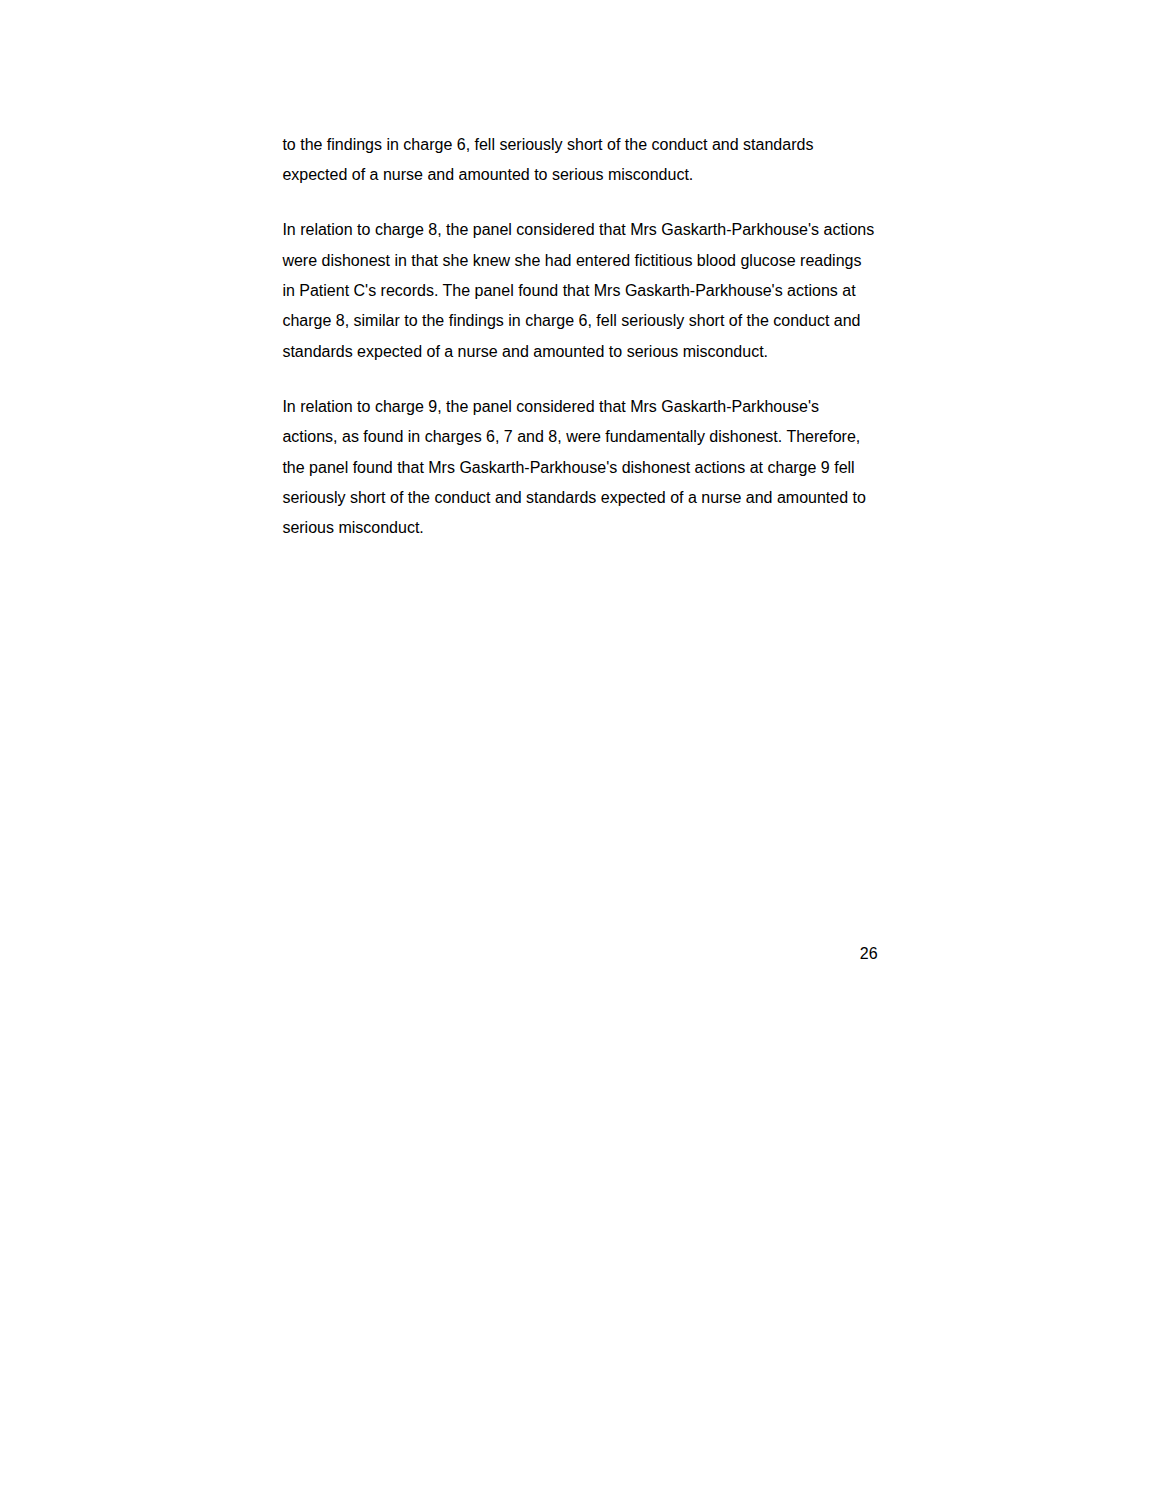to the findings in charge 6, fell seriously short of the conduct and standards expected of a nurse and amounted to serious misconduct.
In relation to charge 8, the panel considered that Mrs Gaskarth-Parkhouse's actions were dishonest in that she knew she had entered fictitious blood glucose readings in Patient C's records. The panel found that Mrs Gaskarth-Parkhouse's actions at charge 8, similar to the findings in charge 6, fell seriously short of the conduct and standards expected of a nurse and amounted to serious misconduct.
In relation to charge 9, the panel considered that Mrs Gaskarth-Parkhouse's actions, as found in charges 6, 7 and 8, were fundamentally dishonest. Therefore, the panel found that Mrs Gaskarth-Parkhouse's dishonest actions at charge 9 fell seriously short of the conduct and standards expected of a nurse and amounted to serious misconduct.
26